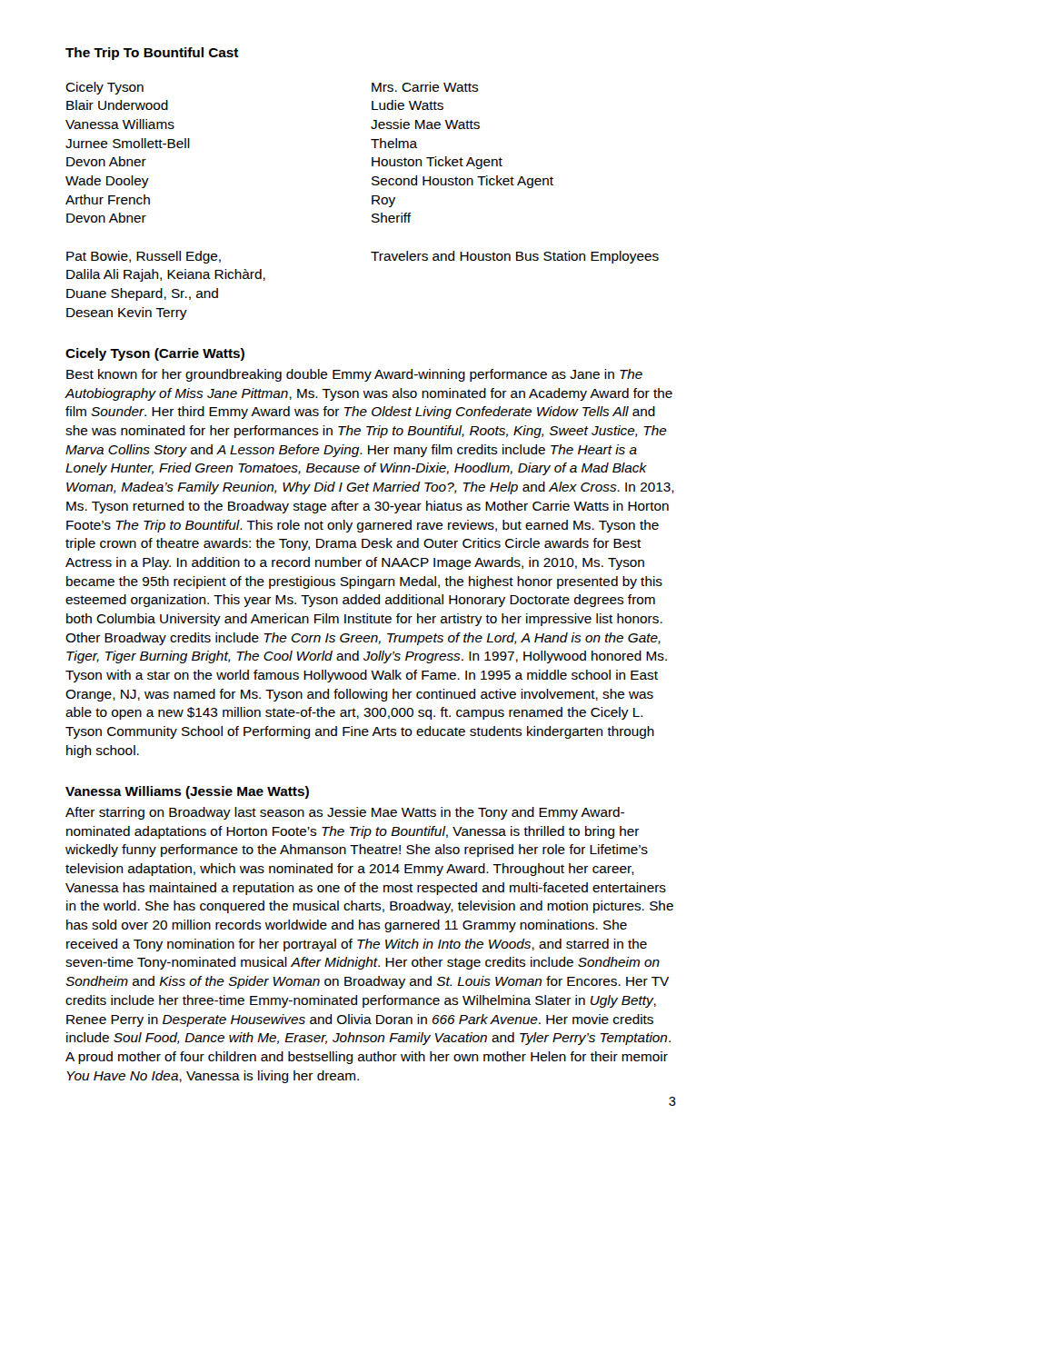The Trip To Bountiful Cast
| Cicely Tyson | Mrs. Carrie Watts |
| Blair Underwood | Ludie Watts |
| Vanessa Williams | Jessie Mae Watts |
| Jurnee Smollett-Bell | Thelma |
| Devon Abner | Houston Ticket Agent |
| Wade Dooley | Second Houston Ticket Agent |
| Arthur French | Roy |
| Devon Abner | Sheriff |
| Pat Bowie, Russell Edge, | Travelers and Houston Bus Station Employees |
| Dalila Ali Rajah, Keiana Richàrd, | |
| Duane Shepard, Sr., and | |
| Desean Kevin Terry | |
Cicely Tyson (Carrie Watts)
Best known for her groundbreaking double Emmy Award-winning performance as Jane in The Autobiography of Miss Jane Pittman, Ms. Tyson was also nominated for an Academy Award for the film Sounder. Her third Emmy Award was for The Oldest Living Confederate Widow Tells All and she was nominated for her performances in The Trip to Bountiful, Roots, King, Sweet Justice, The Marva Collins Story and A Lesson Before Dying. Her many film credits include The Heart is a Lonely Hunter, Fried Green Tomatoes, Because of Winn-Dixie, Hoodlum, Diary of a Mad Black Woman, Madea’s Family Reunion, Why Did I Get Married Too?, The Help and Alex Cross. In 2013, Ms. Tyson returned to the Broadway stage after a 30-year hiatus as Mother Carrie Watts in Horton Foote’s The Trip to Bountiful. This role not only garnered rave reviews, but earned Ms. Tyson the triple crown of theatre awards: the Tony, Drama Desk and Outer Critics Circle awards for Best Actress in a Play. In addition to a record number of NAACP Image Awards, in 2010, Ms. Tyson became the 95th recipient of the prestigious Spingarn Medal, the highest honor presented by this esteemed organization. This year Ms. Tyson added additional Honorary Doctorate degrees from both Columbia University and American Film Institute for her artistry to her impressive list honors. Other Broadway credits include The Corn Is Green, Trumpets of the Lord, A Hand is on the Gate, Tiger, Tiger Burning Bright, The Cool World and Jolly’s Progress. In 1997, Hollywood honored Ms. Tyson with a star on the world famous Hollywood Walk of Fame. In 1995 a middle school in East Orange, NJ, was named for Ms. Tyson and following her continued active involvement, she was able to open a new $143 million state-of-the art, 300,000 sq. ft. campus renamed the Cicely L. Tyson Community School of Performing and Fine Arts to educate students kindergarten through high school.
Vanessa Williams (Jessie Mae Watts)
After starring on Broadway last season as Jessie Mae Watts in the Tony and Emmy Award-nominated adaptations of Horton Foote’s The Trip to Bountiful, Vanessa is thrilled to bring her wickedly funny performance to the Ahmanson Theatre! She also reprised her role for Lifetime’s television adaptation, which was nominated for a 2014 Emmy Award. Throughout her career, Vanessa has maintained a reputation as one of the most respected and multi-faceted entertainers in the world. She has conquered the musical charts, Broadway, television and motion pictures. She has sold over 20 million records worldwide and has garnered 11 Grammy nominations. She received a Tony nomination for her portrayal of The Witch in Into the Woods, and starred in the seven-time Tony-nominated musical After Midnight. Her other stage credits include Sondheim on Sondheim and Kiss of the Spider Woman on Broadway and St. Louis Woman for Encores. Her TV credits include her three-time Emmy-nominated performance as Wilhelmina Slater in Ugly Betty, Renee Perry in Desperate Housewives and Olivia Doran in 666 Park Avenue. Her movie credits include Soul Food, Dance with Me, Eraser, Johnson Family Vacation and Tyler Perry’s Temptation. A proud mother of four children and bestselling author with her own mother Helen for their memoir You Have No Idea, Vanessa is living her dream.
3